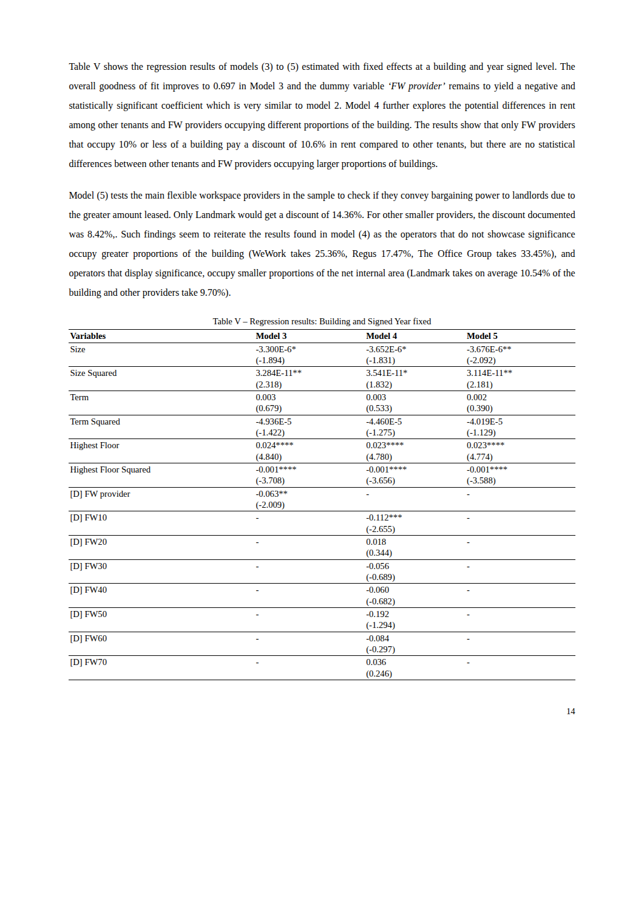Table V shows the regression results of models (3) to (5) estimated with fixed effects at a building and year signed level. The overall goodness of fit improves to 0.697 in Model 3 and the dummy variable ‘FW provider’ remains to yield a negative and statistically significant coefficient which is very similar to model 2. Model 4 further explores the potential differences in rent among other tenants and FW providers occupying different proportions of the building. The results show that only FW providers that occupy 10% or less of a building pay a discount of 10.6% in rent compared to other tenants, but there are no statistical differences between other tenants and FW providers occupying larger proportions of buildings.
Model (5) tests the main flexible workspace providers in the sample to check if they convey bargaining power to landlords due to the greater amount leased. Only Landmark would get a discount of 14.36%. For other smaller providers, the discount documented was 8.42%,. Such findings seem to reiterate the results found in model (4) as the operators that do not showcase significance occupy greater proportions of the building (WeWork takes 25.36%, Regus 17.47%, The Office Group takes 33.45%), and operators that display significance, occupy smaller proportions of the net internal area (Landmark takes on average 10.54% of the building and other providers take 9.70%).
Table V – Regression results: Building and Signed Year fixed
| Variables | Model 3 | Model 4 | Model 5 |
| --- | --- | --- | --- |
| Size | -3.300E-6* (-1.894) | -3.652E-6* (-1.831) | -3.676E-6** (-2.092) |
| Size Squared | 3.284E-11** (2.318) | 3.541E-11* (1.832) | 3.114E-11** (2.181) |
| Term | 0.003 (0.679) | 0.003 (0.533) | 0.002 (0.390) |
| Term Squared | -4.936E-5 (-1.422) | -4.460E-5 (-1.275) | -4.019E-5 (-1.129) |
| Highest Floor | 0.024**** (4.840) | 0.023**** (4.780) | 0.023**** (4.774) |
| Highest Floor Squared | -0.001**** (-3.708) | -0.001**** (-3.656) | -0.001**** (-3.588) |
| [D] FW provider | -0.063** (-2.009) | - | - |
| [D] FW10 | - | -0.112*** (-2.655) | - |
| [D] FW20 | - | 0.018 (0.344) | - |
| [D] FW30 | - | -0.056 (-0.689) | - |
| [D] FW40 | - | -0.060 (-0.682) | - |
| [D] FW50 | - | -0.192 (-1.294) | - |
| [D] FW60 | - | -0.084 (-0.297) | - |
| [D] FW70 | - | 0.036 (0.246) | - |
14